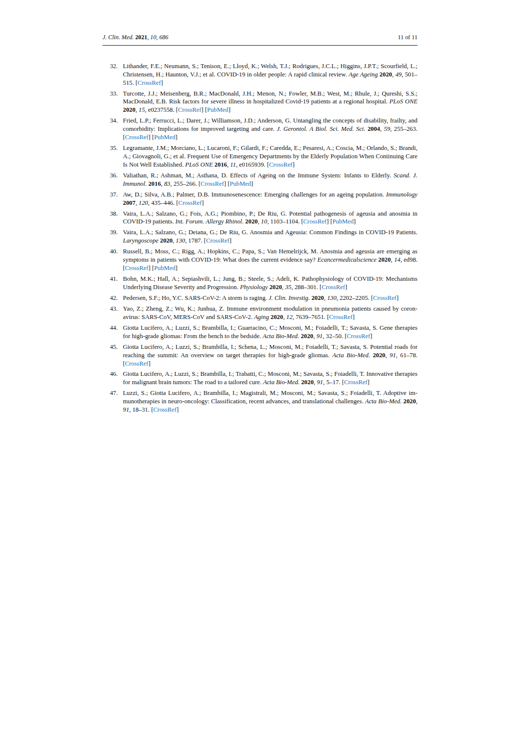J. Clin. Med. 2021, 10, 686
11 of 11
32. Lithander, F.E.; Neumann, S.; Tenison, E.; Lloyd, K.; Welsh, T.J.; Rodrigues, J.C.L.; Higgins, J.P.T.; Scourfield, L.; Christensen, H.; Haunton, V.J.; et al. COVID-19 in older people: A rapid clinical review. Age Ageing 2020, 49, 501–515. [CrossRef]
33. Turcotte, J.J.; Meisenberg, B.R.; MacDonald, J.H.; Menon, N.; Fowler, M.B.; West, M.; Rhule, J.; Qureshi, S.S.; MacDonald, E.B. Risk factors for severe illness in hospitalized Covid-19 patients at a regional hospital. PLoS ONE 2020, 15, e0237558. [CrossRef] [PubMed]
34. Fried, L.P.; Ferrucci, L.; Darer, J.; Williamson, J.D.; Anderson, G. Untangling the concepts of disability, frailty, and comorbidity: Implications for improved targeting and care. J. Gerontol. A Biol. Sci. Med. Sci. 2004, 59, 255–263. [CrossRef] [PubMed]
35. Legramante, J.M.; Morciano, L.; Lucaroni, F.; Gilardi, F.; Caredda, E.; Pesaresi, A.; Coscia, M.; Orlando, S.; Brandi, A.; Giovagnoli, G.; et al. Frequent Use of Emergency Departments by the Elderly Population When Continuing Care Is Not Well Established. PLoS ONE 2016, 11, e0165939. [CrossRef]
36. Valiathan, R.; Ashman, M.; Asthana, D. Effects of Ageing on the Immune System: Infants to Elderly. Scand. J. Immunol. 2016, 83, 255–266. [CrossRef] [PubMed]
37. Aw, D.; Silva, A.B.; Palmer, D.B. Immunosenescence: Emerging challenges for an ageing population. Immunology 2007, 120, 435–446. [CrossRef]
38. Vaira, L.A.; Salzano, G.; Fois, A.G.; Piombino, P.; De Riu, G. Potential pathogenesis of ageusia and anosmia in COVID-19 patients. Int. Forum. Allergy Rhinol. 2020, 10, 1103–1104. [CrossRef] [PubMed]
39. Vaira, L.A.; Salzano, G.; Deiana, G.; De Riu, G. Anosmia and Ageusia: Common Findings in COVID-19 Patients. Laryngoscope 2020, 130, 1787. [CrossRef]
40. Russell, B.; Moss, C.; Rigg, A.; Hopkins, C.; Papa, S.; Van Hemelrijck, M. Anosmia and ageusia are emerging as symptoms in patients with COVID-19: What does the current evidence say? Ecancermedicalscience 2020, 14, ed98. [CrossRef] [PubMed]
41. Bohn, M.K.; Hall, A.; Sepiashvili, L.; Jung, B.; Steele, S.; Adeli, K. Pathophysiology of COVID-19: Mechanisms Underlying Disease Severity and Progression. Physiology 2020, 35, 288–301. [CrossRef]
42. Pedersen, S.F.; Ho, Y.C. SARS-CoV-2: A storm is raging. J. Clin. Investig. 2020, 130, 2202–2205. [CrossRef]
43. Yao, Z.; Zheng, Z.; Wu, K.; Junhua, Z. Immune environment modulation in pneumonia patients caused by coronavirus: SARS-CoV, MERS-CoV and SARS-CoV-2. Aging 2020, 12, 7639–7651. [CrossRef]
44. Giotta Lucifero, A.; Luzzi, S.; Brambilla, I.; Guarracino, C.; Mosconi, M.; Foiadelli, T.; Savasta, S. Gene therapies for high-grade gliomas: From the bench to the bedside. Acta Bio-Med. 2020, 91, 32–50. [CrossRef]
45. Giotta Lucifero, A.; Luzzi, S.; Brambilla, I.; Schena, L.; Mosconi, M.; Foiadelli, T.; Savasta, S. Potential roads for reaching the summit: An overview on target therapies for high-grade gliomas. Acta Bio-Med. 2020, 91, 61–78. [CrossRef]
46. Giotta Lucifero, A.; Luzzi, S.; Brambilla, I.; Trabatti, C.; Mosconi, M.; Savasta, S.; Foiadelli, T. Innovative therapies for malignant brain tumors: The road to a tailored cure. Acta Bio-Med. 2020, 91, 5–17. [CrossRef]
47. Luzzi, S.; Giotta Lucifero, A.; Brambilla, I.; Magistrali, M.; Mosconi, M.; Savasta, S.; Foiadelli, T. Adoptive immunotherapies in neuro-oncology: Classification, recent advances, and translational challenges. Acta Bio-Med. 2020, 91, 18–31. [CrossRef]